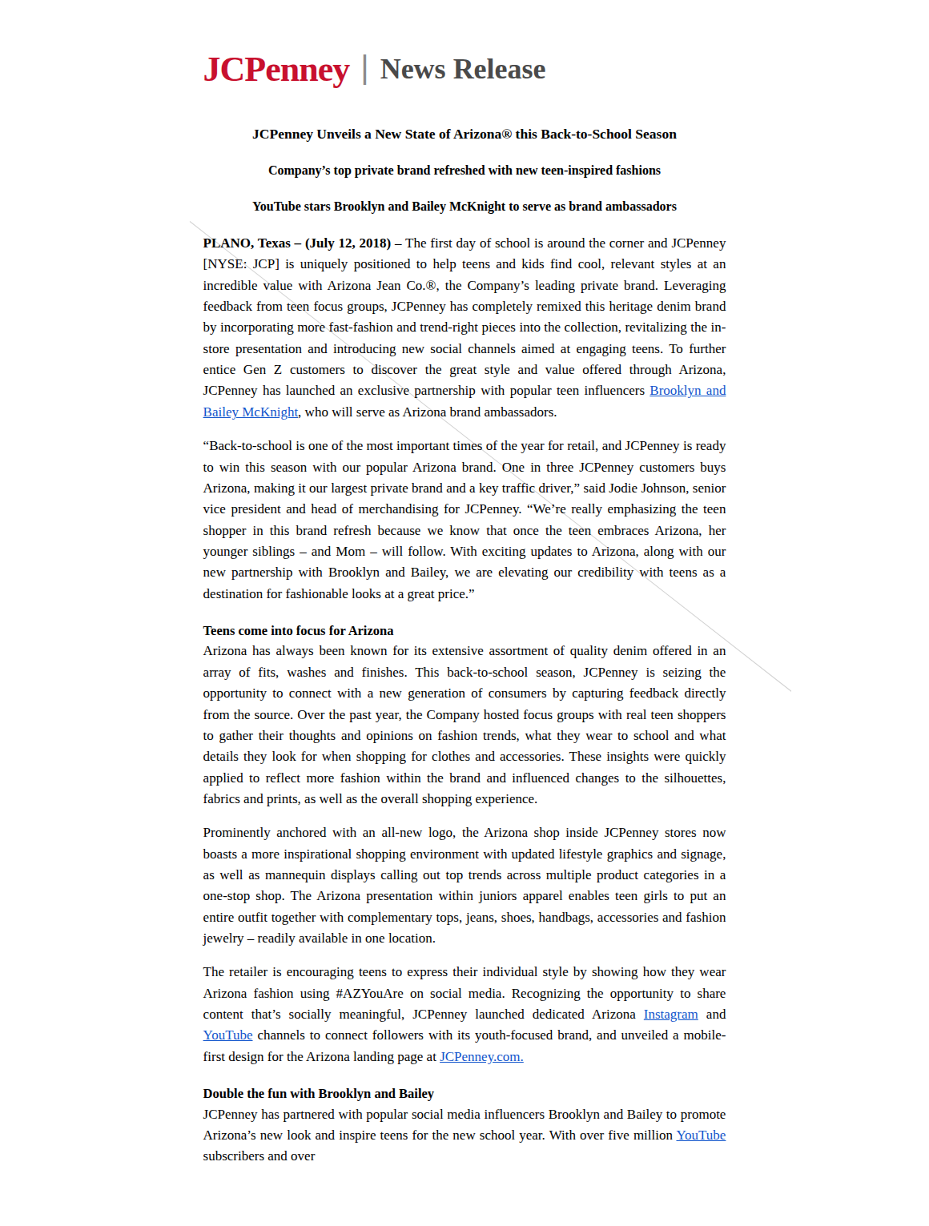JCPenney | News Release
JCPenney Unveils a New State of Arizona® this Back-to-School Season
Company’s top private brand refreshed with new teen-inspired fashions
YouTube stars Brooklyn and Bailey McKnight to serve as brand ambassadors
PLANO, Texas – (July 12, 2018) – The first day of school is around the corner and JCPenney [NYSE: JCP] is uniquely positioned to help teens and kids find cool, relevant styles at an incredible value with Arizona Jean Co.®, the Company’s leading private brand. Leveraging feedback from teen focus groups, JCPenney has completely remixed this heritage denim brand by incorporating more fast-fashion and trend-right pieces into the collection, revitalizing the in-store presentation and introducing new social channels aimed at engaging teens. To further entice Gen Z customers to discover the great style and value offered through Arizona, JCPenney has launched an exclusive partnership with popular teen influencers Brooklyn and Bailey McKnight, who will serve as Arizona brand ambassadors.
“Back-to-school is one of the most important times of the year for retail, and JCPenney is ready to win this season with our popular Arizona brand. One in three JCPenney customers buys Arizona, making it our largest private brand and a key traffic driver,” said Jodie Johnson, senior vice president and head of merchandising for JCPenney. “We’re really emphasizing the teen shopper in this brand refresh because we know that once the teen embraces Arizona, her younger siblings – and Mom – will follow. With exciting updates to Arizona, along with our new partnership with Brooklyn and Bailey, we are elevating our credibility with teens as a destination for fashionable looks at a great price.”
Teens come into focus for Arizona
Arizona has always been known for its extensive assortment of quality denim offered in an array of fits, washes and finishes. This back-to-school season, JCPenney is seizing the opportunity to connect with a new generation of consumers by capturing feedback directly from the source. Over the past year, the Company hosted focus groups with real teen shoppers to gather their thoughts and opinions on fashion trends, what they wear to school and what details they look for when shopping for clothes and accessories. These insights were quickly applied to reflect more fashion within the brand and influenced changes to the silhouettes, fabrics and prints, as well as the overall shopping experience.
Prominently anchored with an all-new logo, the Arizona shop inside JCPenney stores now boasts a more inspirational shopping environment with updated lifestyle graphics and signage, as well as mannequin displays calling out top trends across multiple product categories in a one-stop shop. The Arizona presentation within juniors apparel enables teen girls to put an entire outfit together with complementary tops, jeans, shoes, handbags, accessories and fashion jewelry – readily available in one location.
The retailer is encouraging teens to express their individual style by showing how they wear Arizona fashion using #AZYouAre on social media. Recognizing the opportunity to share content that’s socially meaningful, JCPenney launched dedicated Arizona Instagram and YouTube channels to connect followers with its youth-focused brand, and unveiled a mobile-first design for the Arizona landing page at JCPenney.com.
Double the fun with Brooklyn and Bailey
JCPenney has partnered with popular social media influencers Brooklyn and Bailey to promote Arizona’s new look and inspire teens for the new school year. With over five million YouTube subscribers and over